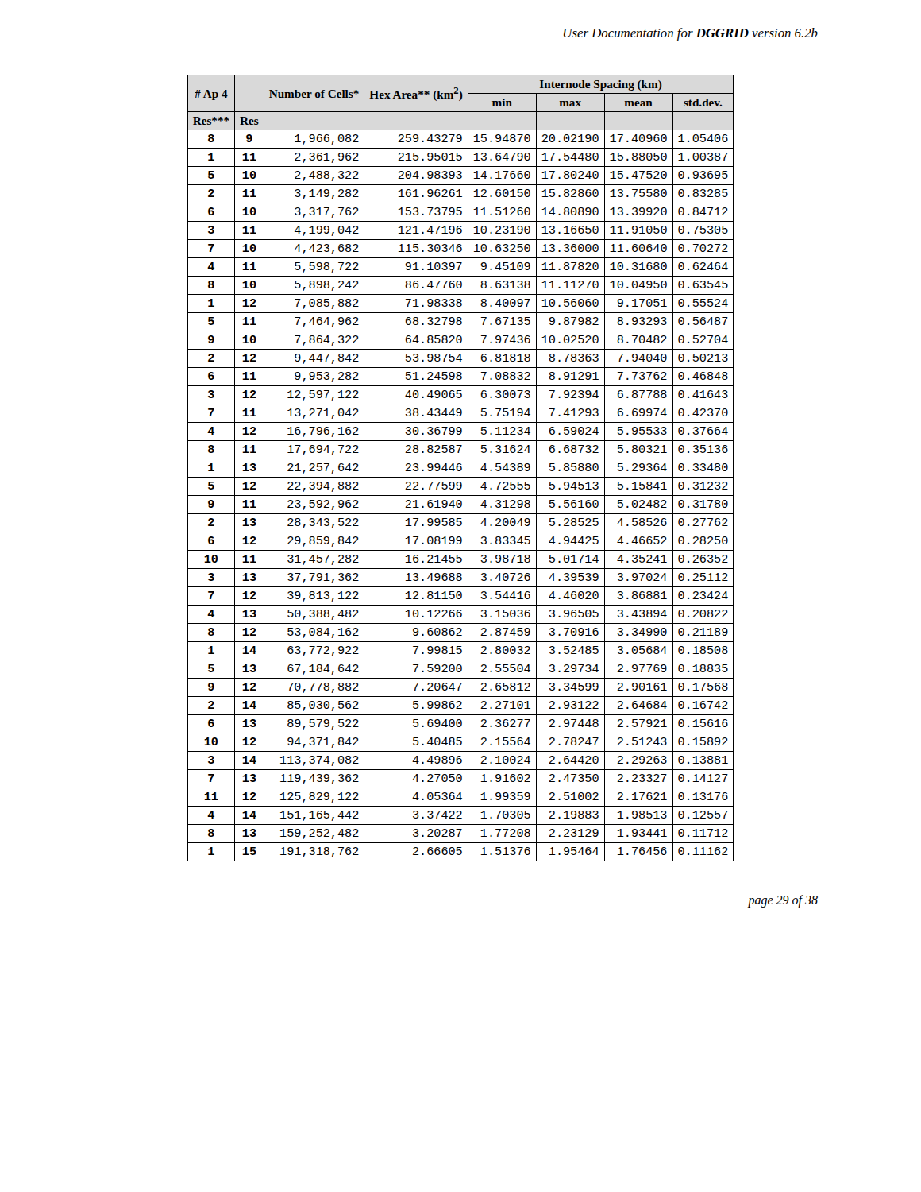User Documentation for DGGRID version 6.2b
| # Ap 4 | | Number of Cells* | Hex Area** (km 2 ) | Internode Spacing (km) |
| --- | --- | --- | --- | --- |
| min | max | mean | std.dev. |
| Res*** | Res | | | | | | |
| 8 | 9 | 1,966,082 | 259.43279 | 15.94870 | 20.02190 | 17.40960 | 1.05406 |
| 1 | 11 | 2,361,962 | 215.95015 | 13.64790 | 17.54480 | 15.88050 | 1.00387 |
| 5 | 10 | 2,488,322 | 204.98393 | 14.17660 | 17.80240 | 15.47520 | 0.93695 |
| 2 | 11 | 3,149,282 | 161.96261 | 12.60150 | 15.82860 | 13.75580 | 0.83285 |
| 6 | 10 | 3,317,762 | 153.73795 | 11.51260 | 14.80890 | 13.39920 | 0.84712 |
| 3 | 11 | 4,199,042 | 121.47196 | 10.23190 | 13.16650 | 11.91050 | 0.75305 |
| 7 | 10 | 4,423,682 | 115.30346 | 10.63250 | 13.36000 | 11.60640 | 0.70272 |
| 4 | 11 | 5,598,722 | 91.10397 | 9.45109 | 11.87820 | 10.31680 | 0.62464 |
| 8 | 10 | 5,898,242 | 86.47760 | 8.63138 | 11.11270 | 10.04950 | 0.63545 |
| 1 | 12 | 7,085,882 | 71.98338 | 8.40097 | 10.56060 | 9.17051 | 0.55524 |
| 5 | 11 | 7,464,962 | 68.32798 | 7.67135 | 9.87982 | 8.93293 | 0.56487 |
| 9 | 10 | 7,864,322 | 64.85820 | 7.97436 | 10.02520 | 8.70482 | 0.52704 |
| 2 | 12 | 9,447,842 | 53.98754 | 6.81818 | 8.78363 | 7.94040 | 0.50213 |
| 6 | 11 | 9,953,282 | 51.24598 | 7.08832 | 8.91291 | 7.73762 | 0.46848 |
| 3 | 12 | 12,597,122 | 40.49065 | 6.30073 | 7.92394 | 6.87788 | 0.41643 |
| 7 | 11 | 13,271,042 | 38.43449 | 5.75194 | 7.41293 | 6.69974 | 0.42370 |
| 4 | 12 | 16,796,162 | 30.36799 | 5.11234 | 6.59024 | 5.95533 | 0.37664 |
| 8 | 11 | 17,694,722 | 28.82587 | 5.31624 | 6.68732 | 5.80321 | 0.35136 |
| 1 | 13 | 21,257,642 | 23.99446 | 4.54389 | 5.85880 | 5.29364 | 0.33480 |
| 5 | 12 | 22,394,882 | 22.77599 | 4.72555 | 5.94513 | 5.15841 | 0.31232 |
| 9 | 11 | 23,592,962 | 21.61940 | 4.31298 | 5.56160 | 5.02482 | 0.31780 |
| 2 | 13 | 28,343,522 | 17.99585 | 4.20049 | 5.28525 | 4.58526 | 0.27762 |
| 6 | 12 | 29,859,842 | 17.08199 | 3.83345 | 4.94425 | 4.46652 | 0.28250 |
| 10 | 11 | 31,457,282 | 16.21455 | 3.98718 | 5.01714 | 4.35241 | 0.26352 |
| 3 | 13 | 37,791,362 | 13.49688 | 3.40726 | 4.39539 | 3.97024 | 0.25112 |
| 7 | 12 | 39,813,122 | 12.81150 | 3.54416 | 4.46020 | 3.86881 | 0.23424 |
| 4 | 13 | 50,388,482 | 10.12266 | 3.15036 | 3.96505 | 3.43894 | 0.20822 |
| 8 | 12 | 53,084,162 | 9.60862 | 2.87459 | 3.70916 | 3.34990 | 0.21189 |
| 1 | 14 | 63,772,922 | 7.99815 | 2.80032 | 3.52485 | 3.05684 | 0.18508 |
| 5 | 13 | 67,184,642 | 7.59200 | 2.55504 | 3.29734 | 2.97769 | 0.18835 |
| 9 | 12 | 70,778,882 | 7.20647 | 2.65812 | 3.34599 | 2.90161 | 0.17568 |
| 2 | 14 | 85,030,562 | 5.99862 | 2.27101 | 2.93122 | 2.64684 | 0.16742 |
| 6 | 13 | 89,579,522 | 5.69400 | 2.36277 | 2.97448 | 2.57921 | 0.15616 |
| 10 | 12 | 94,371,842 | 5.40485 | 2.15564 | 2.78247 | 2.51243 | 0.15892 |
| 3 | 14 | 113,374,082 | 4.49896 | 2.10024 | 2.64420 | 2.29263 | 0.13881 |
| 7 | 13 | 119,439,362 | 4.27050 | 1.91602 | 2.47350 | 2.23327 | 0.14127 |
| 11 | 12 | 125,829,122 | 4.05364 | 1.99359 | 2.51002 | 2.17621 | 0.13176 |
| 4 | 14 | 151,165,442 | 3.37422 | 1.70305 | 2.19883 | 1.98513 | 0.12557 |
| 8 | 13 | 159,252,482 | 3.20287 | 1.77208 | 2.23129 | 1.93441 | 0.11712 |
| 1 | 15 | 191,318,762 | 2.66605 | 1.51376 | 1.95464 | 1.76456 | 0.11162 |
page 29 of 38